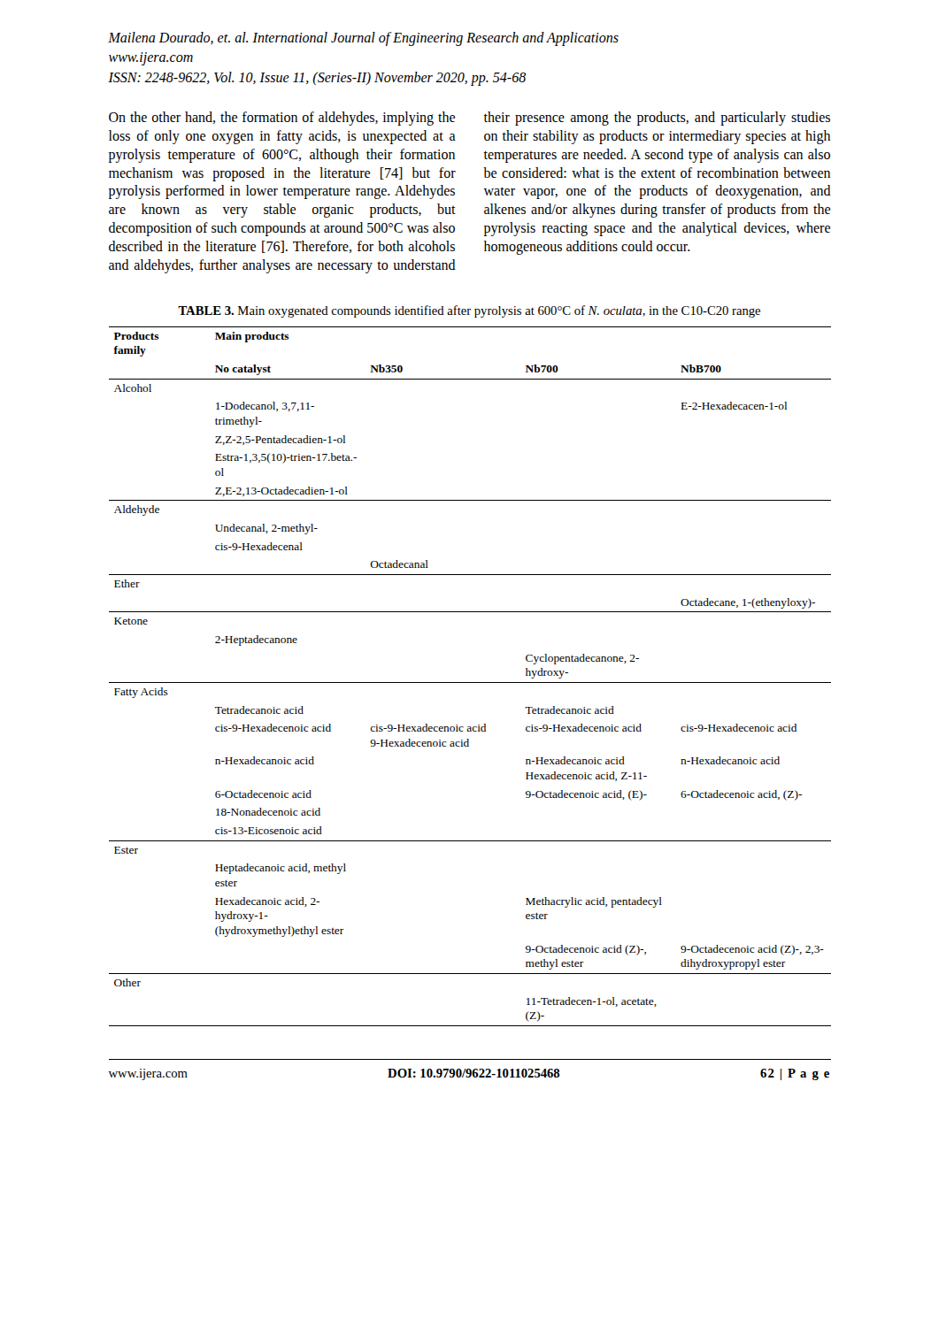Mailena Dourado, et. al. International Journal of Engineering Research and Applications
www.ijera.com
ISSN: 2248-9622, Vol. 10, Issue 11, (Series-II) November 2020, pp. 54-68
On the other hand, the formation of aldehydes, implying the loss of only one oxygen in fatty acids, is unexpected at a pyrolysis temperature of 600°C, although their formation mechanism was proposed in the literature [74] but for pyrolysis performed in lower temperature range. Aldehydes are known as very stable organic products, but decomposition of such compounds at around 500°C was also described in the literature [76]. Therefore, for both alcohols and aldehydes, further analyses are necessary to understand their presence among the products, and particularly studies on their stability as products or intermediary species at high temperatures are needed. A second type of analysis can also be considered: what is the extent of recombination between water vapor, one of the products of deoxygenation, and alkenes and/or alkynes during transfer of products from the pyrolysis reacting space and the analytical devices, where homogeneous additions could occur.
TABLE 3. Main oxygenated compounds identified after pyrolysis at 600°C of N. oculata, in the C10-C20 range
| Products family | Main products |
| --- | --- |
| | No catalyst | Nb350 | Nb700 | NbB700 |
| Alcohol | | | | |
| | 1-Dodecanol, 3,7,11-trimethyl- | | | E-2-Hexadecacen-1-ol |
| | Z,Z-2,5-Pentadecadien-1-ol | | | |
| | Estra-1,3,5(10)-trien-17.beta.-ol | | | |
| | Z,E-2,13-Octadecadien-1-ol | | | |
| Aldehyde | | | | |
| | Undecanal, 2-methyl- | | | |
| | cis-9-Hexadecenal | | | |
| | | Octadecanal | | |
| Ether | | | | |
| | | | | Octadecane, 1-(ethenyloxy)- |
| Ketone | | | | |
| | 2-Heptadecanone | | | |
| | | | Cyclopentadecanone, 2-hydroxy- | |
| Fatty Acids | | | | |
| | Tetradecanoic acid | | Tetradecanoic acid | |
| | cis-9-Hexadecenoic acid | cis-9-Hexadecenoic acid 9-Hexadecenoic acid | cis-9-Hexadecenoic acid | cis-9-Hexadecenoic acid |
| | n-Hexadecanoic acid | | n-Hexadecanoic acid Hexadecenoic acid, Z-11- | n-Hexadecanoic acid |
| | 6-Octadecenoic acid | | 9-Octadecenoic acid, (E)- | 6-Octadecenoic acid, (Z)- |
| | 18-Nonadecenoic acid | | | |
| | cis-13-Eicosenoic acid | | | |
| Ester | | | | |
| | Heptadecanoic acid, methyl ester | | | |
| | Hexadecanoic acid, 2-hydroxy-1-(hydroxymethyl)ethyl ester | | Methacrylic acid, pentadecyl ester | |
| | | | 9-Octadecenoic acid (Z)-, methyl ester | 9-Octadecenoic acid (Z)-, 2,3-dihydroxypropyl ester |
| Other | | | | |
| | | | 11-Tetradecen-1-ol, acetate, (Z)- | |
www.ijera.com DOI: 10.9790/9622-1011025468 62 | P a g e